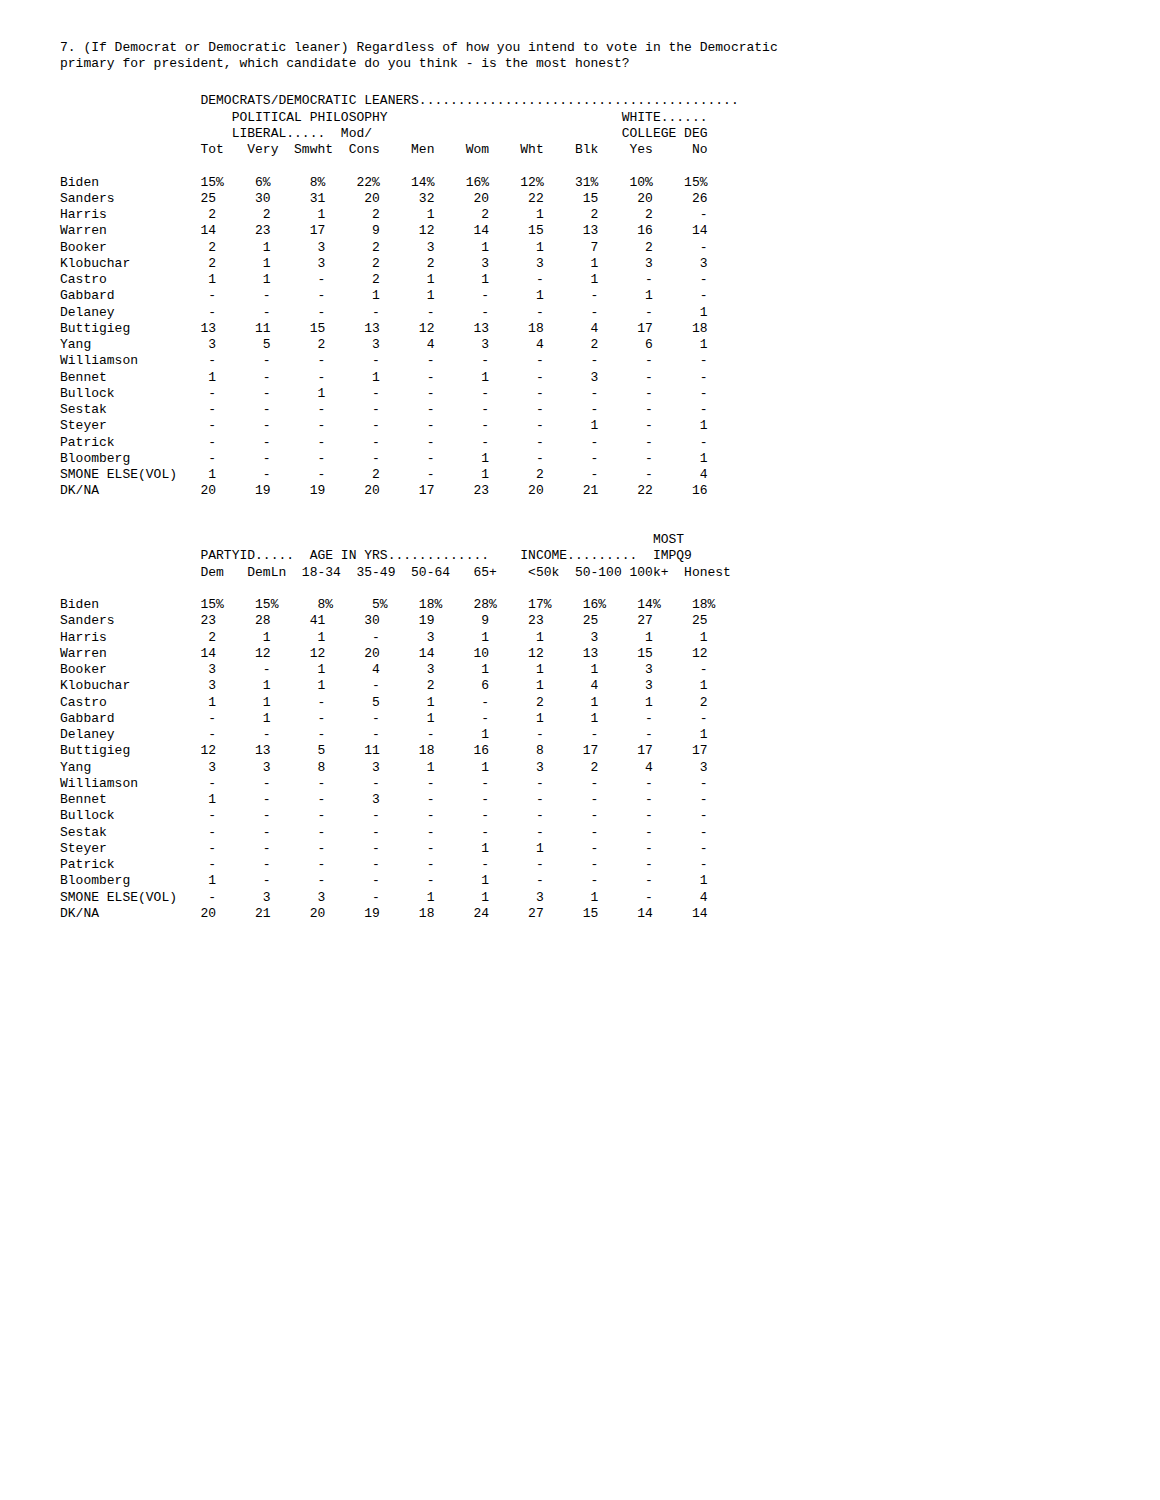7. (If Democrat or Democratic leaner) Regardless of how you intend to vote in the Democratic
primary for president, which candidate do you think - is the most honest?
                  DEMOCRATS/DEMOCRATIC LEANERS.........................................
                      POLITICAL PHILOSOPHY                              WHITE......
                      LIBERAL.....  Mod/                                COLLEGE DEG
                  Tot   Very  Smwht  Cons    Men    Wom    Wht    Blk    Yes     No

Biden             15%    6%     8%    22%    14%    16%    12%    31%    10%    15%
Sanders           25     30     31     20     32     20     22     15     20     26
Harris             2      2      1      2      1      2      1      2      2      -
Warren            14     23     17      9     12     14     15     13     16     14
Booker             2      1      3      2      3      1      1      7      2      -
Klobuchar          2      1      3      2      2      3      3      1      3      3
Castro             1      1      -      2      1      1      -      1      -      -
Gabbard            -      -      -      1      1      -      1      -      1      -
Delaney            -      -      -      -      -      -      -      -      -      1
Buttigieg         13     11     15     13     12     13     18      4     17     18
Yang               3      5      2      3      4      3      4      2      6      1
Williamson         -      -      -      -      -      -      -      -      -      -
Bennet             1      -      -      1      -      1      -      3      -      -
Bullock            -      -      1      -      -      -      -      -      -      -
Sestak             -      -      -      -      -      -      -      -      -      -
Steyer             -      -      -      -      -      -      -      1      -      1
Patrick            -      -      -      -      -      -      -      -      -      -
Bloomberg          -      -      -      -      -      1      -      -      -      1
SMONE ELSE(VOL)    1      -      -      2      -      1      2      -      -      4
DK/NA             20     19     19     20     17     23     20     21     22     16


                                                                            MOST
                  PARTYID.....  AGE IN YRS.............    INCOME.........  IMPQ9
                  Dem   DemLn  18-34  35-49  50-64   65+    <50k  50-100 100k+  Honest

Biden             15%    15%     8%     5%    18%    28%    17%    16%    14%    18%
Sanders           23     28     41     30     19      9     23     25     27     25
Harris             2      1      1      -      3      1      1      3      1      1
Warren            14     12     12     20     14     10     12     13     15     12
Booker             3      -      1      4      3      1      1      1      3      -
Klobuchar          3      1      1      -      2      6      1      4      3      1
Castro             1      1      -      5      1      -      2      1      1      2
Gabbard            -      1      -      -      1      -      1      1      -      -
Delaney            -      -      -      -      -      1      -      -      -      1
Buttigieg         12     13      5     11     18     16      8     17     17     17
Yang               3      3      8      3      1      1      3      2      4      3
Williamson         -      -      -      -      -      -      -      -      -      -
Bennet             1      -      -      3      -      -      -      -      -      -
Bullock            -      -      -      -      -      -      -      -      -      -
Sestak             -      -      -      -      -      -      -      -      -      -
Steyer             -      -      -      -      -      1      1      -      -      -
Patrick            -      -      -      -      -      -      -      -      -      -
Bloomberg          1      -      -      -      -      1      -      -      -      1
SMONE ELSE(VOL)    -      3      3      -      1      1      3      1      -      4
DK/NA             20     21     20     19     18     24     27     15     14     14